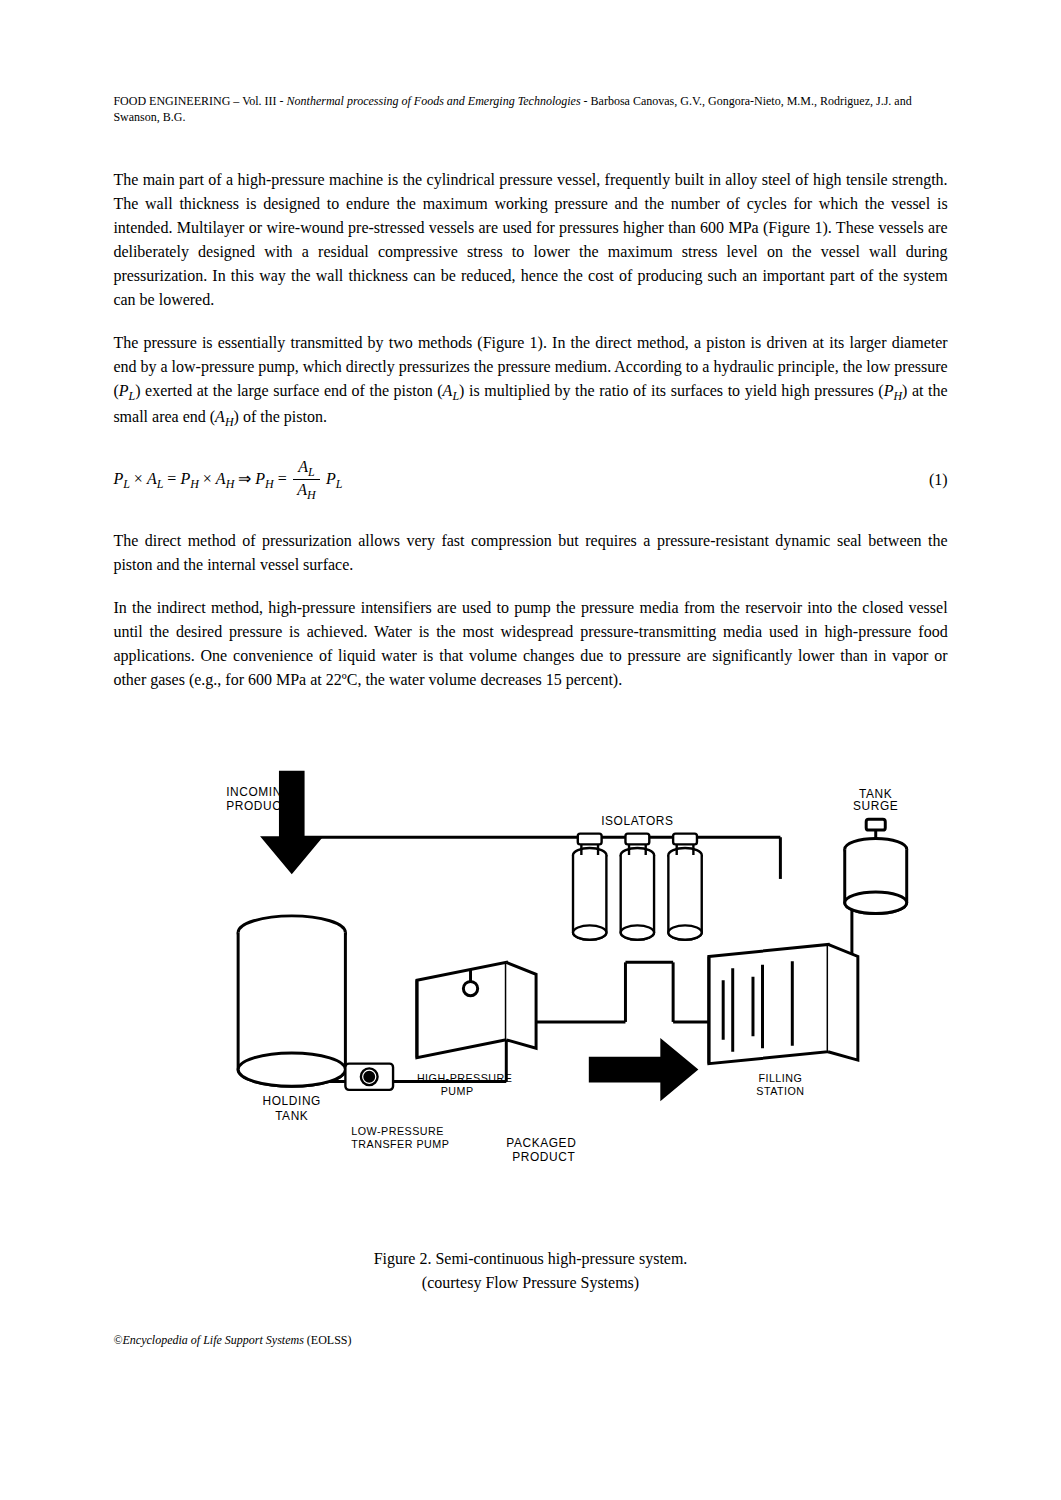FOOD ENGINEERING – Vol. III - Nonthermal processing of Foods and Emerging Technologies - Barbosa Canovas, G.V., Gongora-Nieto, M.M., Rodriguez, J.J. and Swanson, B.G.
The main part of a high-pressure machine is the cylindrical pressure vessel, frequently built in alloy steel of high tensile strength. The wall thickness is designed to endure the maximum working pressure and the number of cycles for which the vessel is intended. Multilayer or wire-wound pre-stressed vessels are used for pressures higher than 600 MPa (Figure 1). These vessels are deliberately designed with a residual compressive stress to lower the maximum stress level on the vessel wall during pressurization. In this way the wall thickness can be reduced, hence the cost of producing such an important part of the system can be lowered.
The pressure is essentially transmitted by two methods (Figure 1). In the direct method, a piston is driven at its larger diameter end by a low-pressure pump, which directly pressurizes the pressure medium. According to a hydraulic principle, the low pressure (PL) exerted at the large surface end of the piston (AL) is multiplied by the ratio of its surfaces to yield high pressures (PH) at the small area end (AH) of the piston.
PL × AL = PH × AH ⇒ PH = AL AH PL (1)
The direct method of pressurization allows very fast compression but requires a pressure-resistant dynamic seal between the piston and the internal vessel surface.
In the indirect method, high-pressure intensifiers are used to pump the pressure media from the reservoir into the closed vessel until the desired pressure is achieved. Water is the most widespread pressure-transmitting media used in high-pressure food applications. One convenience of liquid water is that volume changes due to pressure are significantly lower than in vapor or other gases (e.g., for 600 MPa at 22ºC, the water volume decreases 15 percent).
HOLDING TANK INCOMING PRODUCT LOW-PRESSURE TRANSFER PUMP HIGH-PRESSURE PUMP ISOLATORS SURGE TANK FILLING STATION PACKAGED PRODUCT
Figure 2. Semi-continuous high-pressure system.
(courtesy Flow Pressure Systems)
©Encyclopedia of Life Support Systems (EOLSS)